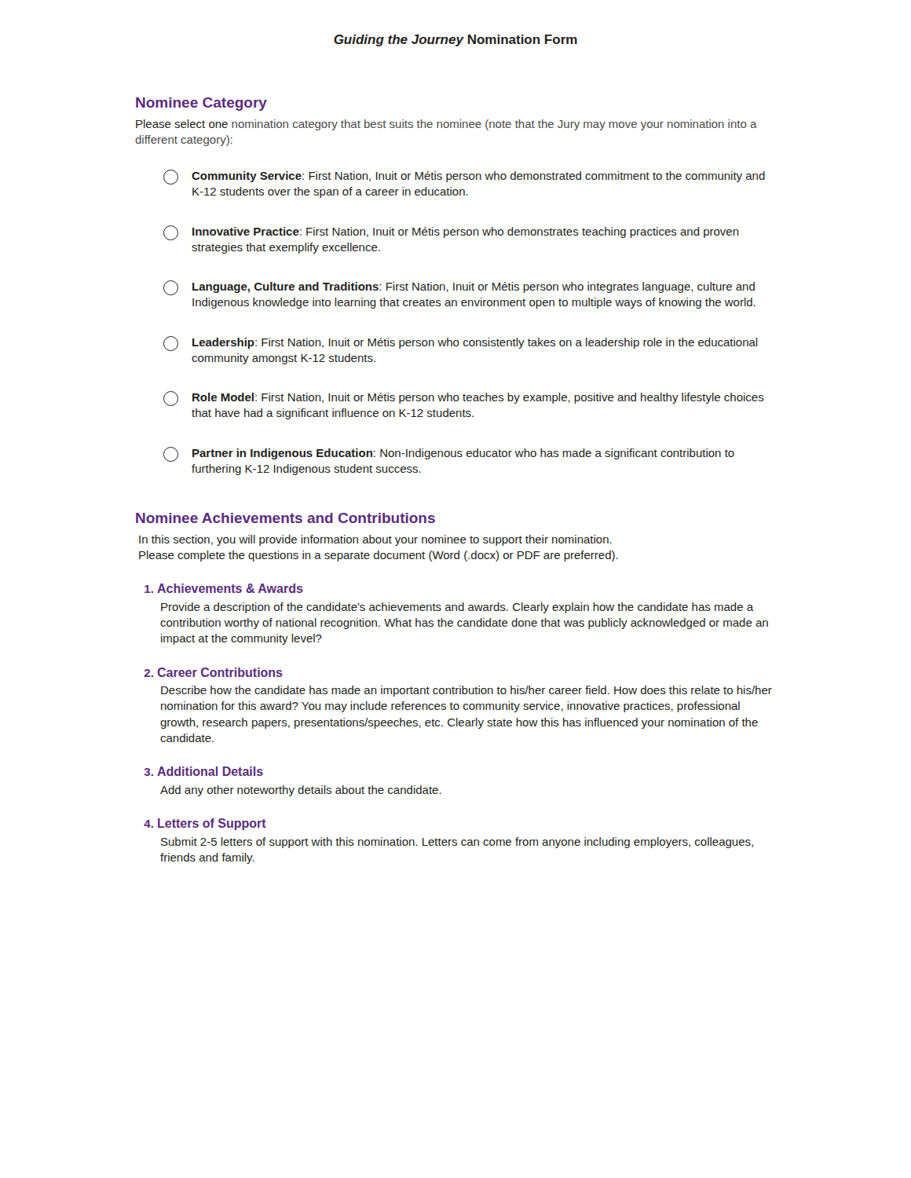Guiding the Journey Nomination Form
Nominee Category
Please select one nomination category that best suits the nominee (note that the Jury may move your nomination into a different category):
Community Service: First Nation, Inuit or Métis person who demonstrated commitment to the community and K-12 students over the span of a career in education.
Innovative Practice: First Nation, Inuit or Métis person who demonstrates teaching practices and proven strategies that exemplify excellence.
Language, Culture and Traditions: First Nation, Inuit or Métis person who integrates language, culture and Indigenous knowledge into learning that creates an environment open to multiple ways of knowing the world.
Leadership: First Nation, Inuit or Métis person who consistently takes on a leadership role in the educational community amongst K-12 students.
Role Model: First Nation, Inuit or Métis person who teaches by example, positive and healthy lifestyle choices that have had a significant influence on K-12 students.
Partner in Indigenous Education: Non-Indigenous educator who has made a significant contribution to furthering K-12 Indigenous student success.
Nominee Achievements and Contributions
In this section, you will provide information about your nominee to support their nomination.
Please complete the questions in a separate document (Word (.docx) or PDF are preferred).
Achievements & Awards
Provide a description of the candidate's achievements and awards. Clearly explain how the candidate has made a contribution worthy of national recognition. What has the candidate done that was publicly acknowledged or made an impact at the community level?
Career Contributions
Describe how the candidate has made an important contribution to his/her career field. How does this relate to his/her nomination for this award? You may include references to community service, innovative practices, professional growth, research papers, presentations/speeches, etc. Clearly state how this has influenced your nomination of the candidate.
Additional Details
Add any other noteworthy details about the candidate.
Letters of Support
Submit 2-5 letters of support with this nomination. Letters can come from anyone including employers, colleagues, friends and family.